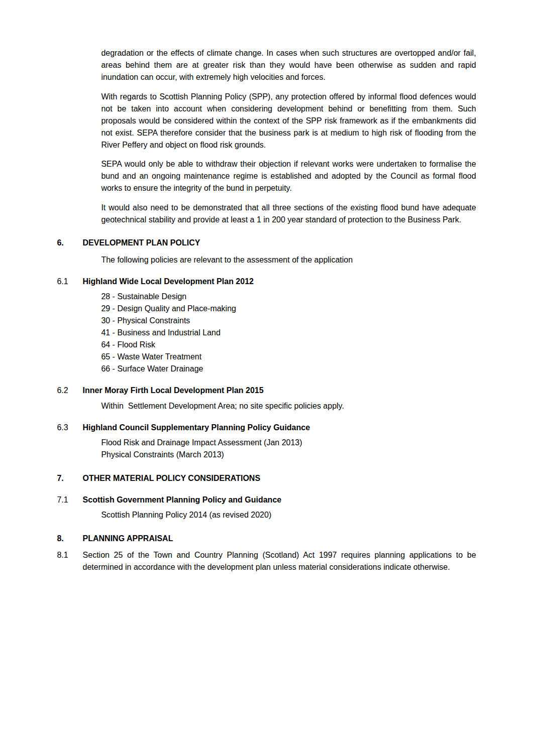degradation or the effects of climate change. In cases when such structures are overtopped and/or fail, areas behind them are at greater risk than they would have been otherwise as sudden and rapid inundation can occur, with extremely high velocities and forces.
With regards to Scottish Planning Policy (SPP), any protection offered by informal flood defences would not be taken into account when considering development behind or benefitting from them. Such proposals would be considered within the context of the SPP risk framework as if the embankments did not exist. SEPA therefore consider that the business park is at medium to high risk of flooding from the River Peffery and object on flood risk grounds.
SEPA would only be able to withdraw their objection if relevant works were undertaken to formalise the bund and an ongoing maintenance regime is established and adopted by the Council as formal flood works to ensure the integrity of the bund in perpetuity.
It would also need to be demonstrated that all three sections of the existing flood bund have adequate geotechnical stability and provide at least a 1 in 200 year standard of protection to the Business Park.
6.
Development Plan Policy
The following policies are relevant to the assessment of the application
6.1
Highland Wide Local Development Plan 2012
28 - Sustainable Design
29 - Design Quality and Place-making
30 - Physical Constraints
41 - Business and Industrial Land
64 - Flood Risk
65 - Waste Water Treatment
66 - Surface Water Drainage
6.2
Inner Moray Firth Local Development Plan 2015
Within Settlement Development Area; no site specific policies apply.
6.3
Highland Council Supplementary Planning Policy Guidance
Flood Risk and Drainage Impact Assessment (Jan 2013)
Physical Constraints (March 2013)
7.
Other Material Policy Considerations
7.1
Scottish Government Planning Policy and Guidance
Scottish Planning Policy 2014 (as revised 2020)
8.
Planning Appraisal
8.1
Section 25 of the Town and Country Planning (Scotland) Act 1997 requires planning applications to be determined in accordance with the development plan unless material considerations indicate otherwise.